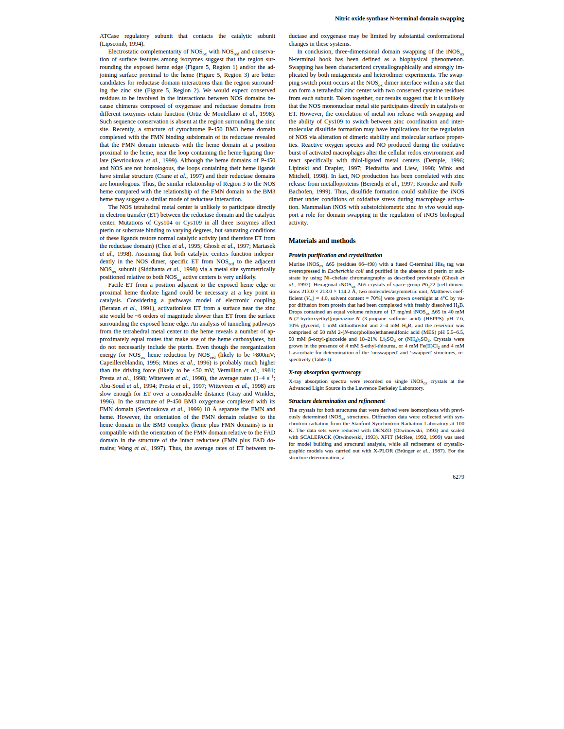Nitric oxide synthase N-terminal domain swapping
ATCase regulatory subunit that contacts the catalytic subunit (Lipscomb, 1994).
Electrostatic complementarity of NOSox with NOSred and conservation of surface features among isozymes suggest that the region surrounding the exposed heme edge (Figure 5, Region 1) and/or the adjoining surface proximal to the heme (Figure 5, Region 3) are better candidates for reductase domain interactions than the region surrounding the zinc site (Figure 5, Region 2). We would expect conserved residues to be involved in the interactions between NOS domains because chimeras composed of oxygenase and reductase domains from different isozymes retain function (Ortiz de Montellano et al., 1998). Such sequence conservation is absent at the region surrounding the zinc site. Recently, a structure of cytochrome P-450 BM3 heme domain complexed with the FMN binding subdomain of its reductase revealed that the FMN domain interacts with the heme domain at a position proximal to the heme, near the loop containing the heme-ligating thiolate (Sevrioukova et al., 1999). Although the heme domains of P-450 and NOS are not homologous, the loops containing their heme ligands have similar structure (Crane et al., 1997) and their reductase domains are homologous. Thus, the similar relationship of Region 3 to the NOS heme compared with the relationship of the FMN domain to the BM3 heme may suggest a similar mode of reductase interaction.
The NOS tetrahedral metal center is unlikely to participate directly in electron transfer (ET) between the reductase domain and the catalytic center. Mutations of Cys104 or Cys109 in all three isozymes affect pterin or substrate binding to varying degrees, but saturating conditions of these ligands restore normal catalytic activity (and therefore ET from the reductase domain) (Chen et al., 1995; Ghosh et al., 1997; Martasek et al., 1998). Assuming that both catalytic centers function independently in the NOS dimer, specific ET from NOSred to the adjacent NOSox subunit (Siddhanta et al., 1998) via a metal site symmetrically positioned relative to both NOSox active centers is very unlikely.
Facile ET from a position adjacent to the exposed heme edge or proximal heme thiolate ligand could be necessary at a key point in catalysis. Considering a pathways model of electronic coupling (Beratan et al., 1991), activationless ET from a surface near the zinc site would be ~6 orders of magnitude slower than ET from the surface surrounding the exposed heme edge. An analysis of tunneling pathways from the tetrahedral metal center to the heme reveals a number of approximately equal routes that make use of the heme carboxylates, but do not necessarily include the pterin. Even though the reorganization energy for NOSox heme reduction by NOSred (likely to be >800mV; Capeillereblandin, 1995; Mines et al., 1996) is probably much higher than the driving force (likely to be <50 mV; Vermilion et al., 1981; Presta et al., 1998; Witteveen et al., 1998), the average rates (1–4 s–1; Abu-Soud et al., 1994; Presta et al., 1997; Witteveen et al., 1998) are slow enough for ET over a considerable distance (Gray and Winkler, 1996). In the structure of P-450 BM3 oxygenase complexed with its FMN domain (Sevrioukova et al., 1999) 18 Å separate the FMN and heme. However, the orientation of the FMN domain relative to the heme domain in the BM3 complex (heme plus FMN domains) is incompatible with the orientation of the FMN domain relative to the FAD domain in the structure of the intact reductase (FMN plus FAD domains; Wang et al., 1997). Thus, the average rates of ET between reductase and oxygenase may be limited by substantial conformational changes in these systems.
In conclusion, three-dimensional domain swapping of the iNOSox N-terminal hook has been defined as a biophysical phenomenon. Swapping has been characterized crystallographically and strongly implicated by both mutagenesis and heterodimer experiments. The swapping switch point occurs at the NOSox dimer interface within a site that can form a tetrahedral zinc center with two conserved cysteine residues from each subunit. Taken together, our results suggest that it is unlikely that the NOS mononuclear metal site participates directly in catalysis or ET. However, the correlation of metal ion release with swapping and the ability of Cys109 to switch between zinc coordination and intermolecular disulfide formation may have implications for the regulation of NOS via alteration of dimeric stability and molecular surface properties. Reactive oxygen species and NO produced during the oxidative burst of activated macrophages alter the cellular redox environment and react specifically with thiol-ligated metal centers (Demple, 1996; Lipinski and Drapier, 1997; Piedrafita and Liew, 1998; Wink and Mitchell, 1998). In fact, NO production has been correlated with zinc release from metalloproteins (Berendji et al., 1997; Kroncke and Kolb-Bachofen, 1999). Thus, disulfide formation could stabilize the iNOS dimer under conditions of oxidative stress during macrophage activation. Mammalian iNOS with substoichiometric zinc in vivo would support a role for domain swapping in the regulation of iNOS biological activity.
Materials and methods
Protein purification and crystallization
Murine iNOSox Δ65 (residues 66–498) with a fused C-terminal His6 tag was overexpressed in Escherichia coli and purified in the absence of pterin or substrate by using Ni–chelate chromatography as described previously (Ghosh et al., 1997). Hexagonal iNOSox Δ65 crystals of space group P6122 [cell dimensions 213.0 × 213.0 × 114.2 Å, two molecules/asymmetric unit, Matthews coefficient (Vm) = 4.0, solvent content = 70%] were grown overnight at 4°C by vapor diffusion from protein that had been complexed with freshly dissolved H4B. Drops contained an equal volume mixture of 17 mg/ml iNOSox Δ65 in 40 mM N-(2-hydroxyethyl)piperazine-N′-(3-propane sulfonic acid) (HEPPS) pH 7.6, 10% glycerol, 1 mM dithiothreitol and 2–4 mM H4B, and the reservoir was comprised of 50 mM 2-(N-morpholino)ethanesulfonic acid (MES) pH 5.5–6.5, 50 mM β-octyl-glucoside and 18–21% Li2SO4 or (NH4)2SO4. Crystals were grown in the presence of 4 mM S-ethyl-thiourea, or 4 mM Fe(II)Cl2 and 4 mM l-ascorbate for determination of the ‘unswapped’ and ‘swapped’ structures, respectively (Table I).
X-ray absorption spectroscopy
X-ray absorption spectra were recorded on single iNOSox crystals at the Advanced Light Source in the Lawrence Berkeley Laboratory.
Structure determination and refinement
The crystals for both structures that were derived were isomorphous with previously determined iNOSox structures. Diffraction data were collected with synchrotron radiation from the Stanford Synchrotron Radiation Laboratory at 100 K. The data sets were reduced with DENZO (Otwinowski, 1993) and scaled with SCALEPACK (Otwinowski, 1993). XFIT (McRee, 1992, 1999) was used for model building and structural analysis, while all refinement of crystallographic models was carried out with X-PLOR (Brünger et al., 1987). For the structure determination, a
6279